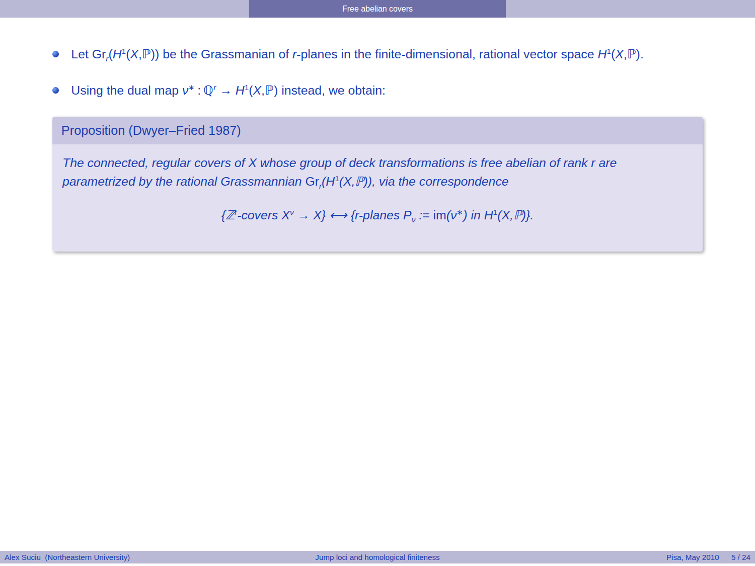Free abelian covers
Let Grr(H1(X,ℙ)) be the Grassmanian of r-planes in the finite-dimensional, rational vector space H1(X,ℙ).
Using the dual map ν∗ : ℚr → H1(X,ℙ) instead, we obtain:
Proposition (Dwyer–Fried 1987)
The connected, regular covers of X whose group of deck transformations is free abelian of rank r are parametrized by the rational Grassmannian Grr(H1(X,ℙ)), via the correspondence
{ℤr-covers Xν → X} ⟷ {r-planes Pν := im(ν∗) in H1(X,ℙ)}.
Alex Suciu (Northeastern University)
Jump loci and homological finiteness
Pisa, May 20105 / 24